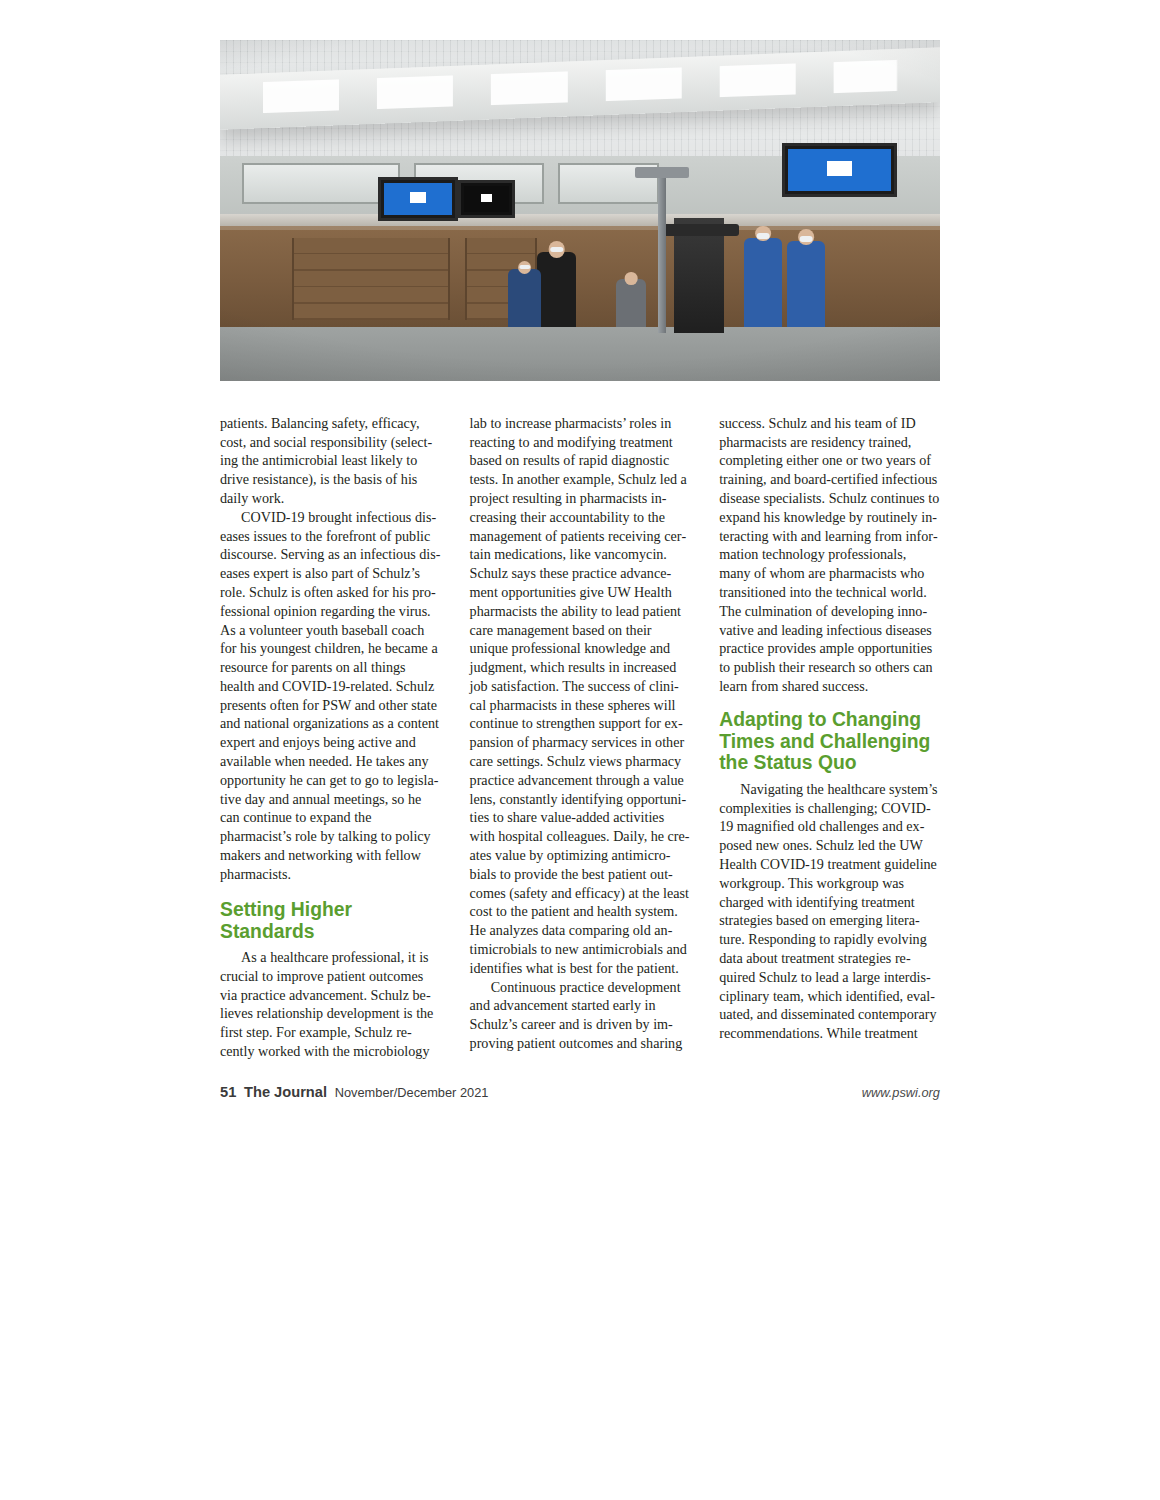patients. Balancing safety, efficacy, cost, and social responsibility (selecting the antimicrobial least likely to drive resistance), is the basis of his daily work.
COVID-19 brought infectious diseases issues to the forefront of public discourse. Serving as an infectious diseases expert is also part of Schulz’s role. Schulz is often asked for his professional opinion regarding the virus. As a volunteer youth baseball coach for his youngest children, he became a resource for parents on all things health and COVID-19-related. Schulz presents often for PSW and other state and national organizations as a content expert and enjoys being active and available when needed. He takes any opportunity he can get to go to legislative day and annual meetings, so he can continue to expand the pharmacist’s role by talking to policy makers and networking with fellow pharmacists.
Setting Higher Standards
As a healthcare professional, it is crucial to improve patient outcomes via practice advancement. Schulz believes relationship development is the first step. For example, Schulz recently worked with the microbiology lab to increase pharmacists’ roles in reacting to and modifying treatment based on results of rapid diagnostic tests. In another example, Schulz led a project resulting in pharmacists increasing their accountability to the management of patients receiving certain medications, like vancomycin. Schulz says these practice advancement opportunities give UW Health pharmacists the ability to lead patient care management based on their unique professional knowledge and judgment, which results in increased job satisfaction. The success of clinical pharmacists in these spheres will continue to strengthen support for expansion of pharmacy services in other care settings. Schulz views pharmacy practice advancement through a value lens, constantly identifying opportunities to share value-added activities with hospital colleagues. Daily, he creates value by optimizing antimicrobials to provide the best patient outcomes (safety and efficacy) at the least cost to the patient and health system. He analyzes data comparing old antimicrobials to new antimicrobials and identifies what is best for the patient.
Continuous practice development and advancement started early in Schulz’s career and is driven by improving patient outcomes and sharing success. Schulz and his team of ID pharmacists are residency trained, completing either one or two years of training, and board-certified infectious disease specialists. Schulz continues to expand his knowledge by routinely interacting with and learning from information technology professionals, many of whom are pharmacists who transitioned into the technical world. The culmination of developing innovative and leading infectious diseases practice provides ample opportunities to publish their research so others can learn from shared success.
Adapting to Changing Times and Challenging the Status Quo
Navigating the healthcare system’s complexities is challenging; COVID-19 magnified old challenges and exposed new ones. Schulz led the UW Health COVID-19 treatment guideline workgroup. This workgroup was charged with identifying treatment strategies based on emerging literature. Responding to rapidly evolving data about treatment strategies required Schulz to lead a large interdisciplinary team, which identified, evaluated, and disseminated contemporary recommendations. While treatment
51 The Journal November/December 2021
www.pswi.org